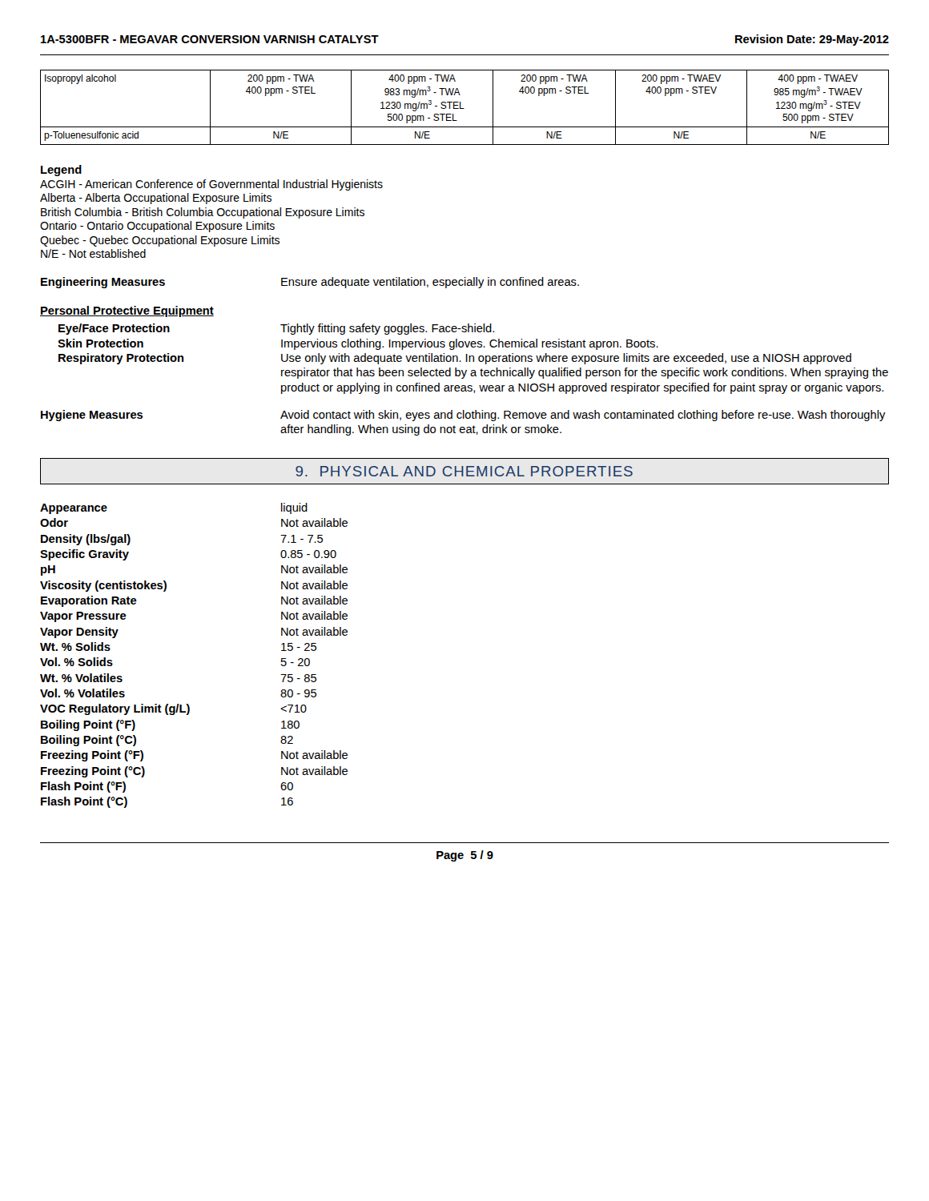1A-5300BFR - MEGAVAR CONVERSION VARNISH CATALYST
Revision Date: 29-May-2012
| Isopropyl alcohol | 200 ppm - TWA 400 ppm - STEL | 400 ppm - TWA 983 mg/m 3 - TWA 1230 mg/m 3 - STEL 500 ppm - STEL | 200 ppm - TWA 400 ppm - STEL | 200 ppm - TWAEV 400 ppm - STEV | 400 ppm - TWAEV 985 mg/m 3 - TWAEV 1230 mg/m 3 - STEV 500 ppm - STEV |
| p-Toluenesulfonic acid | N/E | N/E | N/E | N/E | N/E |
Legend
ACGIH - American Conference of Governmental Industrial Hygienists
Alberta - Alberta Occupational Exposure Limits
British Columbia - British Columbia Occupational Exposure Limits
Ontario - Ontario Occupational Exposure Limits
Quebec - Quebec Occupational Exposure Limits
N/E - Not established
Engineering Measures
Ensure adequate ventilation, especially in confined areas.
Personal Protective Equipment
Eye/Face Protection
Tightly fitting safety goggles. Face-shield.
Skin Protection
Impervious clothing. Impervious gloves. Chemical resistant apron. Boots.
Respiratory Protection
Use only with adequate ventilation. In operations where exposure limits are exceeded, use a NIOSH approved respirator that has been selected by a technically qualified person for the specific work conditions. When spraying the product or applying in confined areas, wear a NIOSH approved respirator specified for paint spray or organic vapors.
Hygiene Measures
Avoid contact with skin, eyes and clothing. Remove and wash contaminated clothing before re-use. Wash thoroughly after handling. When using do not eat, drink or smoke.
9. PHYSICAL AND CHEMICAL PROPERTIES
| Appearance | liquid |
| Odor | Not available |
| Density (lbs/gal) | 7.1 - 7.5 |
| Specific Gravity | 0.85 - 0.90 |
| pH | Not available |
| Viscosity (centistokes) | Not available |
| Evaporation Rate | Not available |
| Vapor Pressure | Not available |
| Vapor Density | Not available |
| Wt. % Solids | 15 - 25 |
| Vol. % Solids | 5 - 20 |
| Wt. % Volatiles | 75 - 85 |
| Vol. % Volatiles | 80 - 95 |
| VOC Regulatory Limit (g/L) | <710 |
| Boiling Point (°F) | 180 |
| Boiling Point (°C) | 82 |
| Freezing Point (°F) | Not available |
| Freezing Point (°C) | Not available |
| Flash Point (°F) | 60 |
| Flash Point (°C) | 16 |
Page 5 / 9